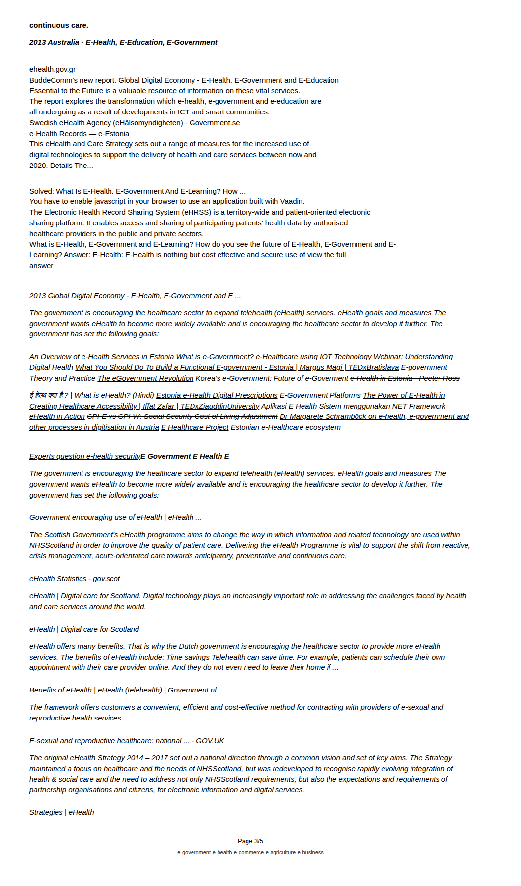continuous care.
2013 Australia - E-Health, E-Education, E-Government
ehealth.gov.gr
BuddeComm's new report, Global Digital Economy - E-Health, E-Government and E-Education
Essential to the Future is a valuable resource of information on these vital services.
The report explores the transformation which e-health, e-government and e-education are
all undergoing as a result of developments in ICT and smart communities.
Swedish eHealth Agency (eHälsomyndigheten) - Government.se
e-Health Records — e-Estonia
This eHealth and Care Strategy sets out a range of measures for the increased use of
digital technologies to support the delivery of health and care services between now and
2020. Details The...
Solved: What Is E-Health, E-Government And E-Learning? How ...
You have to enable javascript in your browser to use an application built with Vaadin.
The Electronic Health Record Sharing System (eHRSS) is a territory-wide and patient-oriented electronic
sharing platform. It enables access and sharing of participating patients' health data by authorised
healthcare providers in the public and private sectors.
What is E-Health, E-Government and E-Learning? How do you see the future of E-Health, E-Government and E-
Learning? Answer: E-Health: E-Health is nothing but cost effective and secure use of view the full
answer
2013 Global Digital Economy - E-Health, E-Government and E ...
The government is encouraging the healthcare sector to expand telehealth (eHealth) services. eHealth goals and measures The government wants eHealth to become more widely available and is encouraging the healthcare sector to develop it further. The government has set the following goals:
An Overview of e-Health Services in Estonia What is e-Government? e-Healthcare using IOT Technology Webinar: Understanding Digital Health What You Should Do To Build a Functional E-government - Estonia | Margus Mägi | TEDxBratislava E-government Theory and Practice The eGovernment Revolution Korea's e-Government: Future of e-Goverment e-Health in Estonia - Peeter Ross
ई हेल्थ क्या है ? | What is eHealth? (Hindi) Estonia e-Health Digital Prescriptions E-Government Platforms The Power of E-Health in Creating Healthcare Accessibility | Iffat Zafar | TEDxZiauddinUniversity Aplikasi E Health Sistem menggunakan NET Framework eHealth in Action CPI-E vs CPI-W: Social Security Cost of Living Adjustment Dr Margarete Schramböck on e-health, e-government and other processes in digitisation in Austria E Healthcare Project Estonian e-Healthcare ecosystem
Experts question e-health security E Government E Health E
The government is encouraging the healthcare sector to expand telehealth (eHealth) services. eHealth goals and measures The government wants eHealth to become more widely available and is encouraging the healthcare sector to develop it further. The government has set the following goals:
Government encouraging use of eHealth | eHealth ...
The Scottish Government's eHealth programme aims to change the way in which information and related technology are used within NHSScotland in order to improve the quality of patient care. Delivering the eHealth Programme is vital to support the shift from reactive, crisis management, acute-orientated care towards anticipatory, preventative and continuous care.
eHealth Statistics - gov.scot
eHealth | Digital care for Scotland. Digital technology plays an increasingly important role in addressing the challenges faced by health and care services around the world.
eHealth | Digital care for Scotland
eHealth offers many benefits. That is why the Dutch government is encouraging the healthcare sector to provide more eHealth services. The benefits of eHealth include: Time savings Telehealth can save time. For example, patients can schedule their own appointment with their care provider online. And they do not even need to leave their home if ...
Benefits of eHealth | eHealth (telehealth) | Government.nl
The framework offers customers a convenient, efficient and cost-effective method for contracting with providers of e-sexual and reproductive health services.
E-sexual and reproductive healthcare: national ... - GOV.UK
The original eHealth Strategy 2014 – 2017 set out a national direction through a common vision and set of key aims. The Strategy maintained a focus on healthcare and the needs of NHSScotland, but was redeveloped to recognise rapidly evolving integration of health & social care and the need to address not only NHSScotland requirements, but also the expectations and requirements of partnership organisations and citizens, for electronic information and digital services.
Strategies | eHealth
Page 3/5
e-government-e-health-e-commerce-e-agriculture-e-business